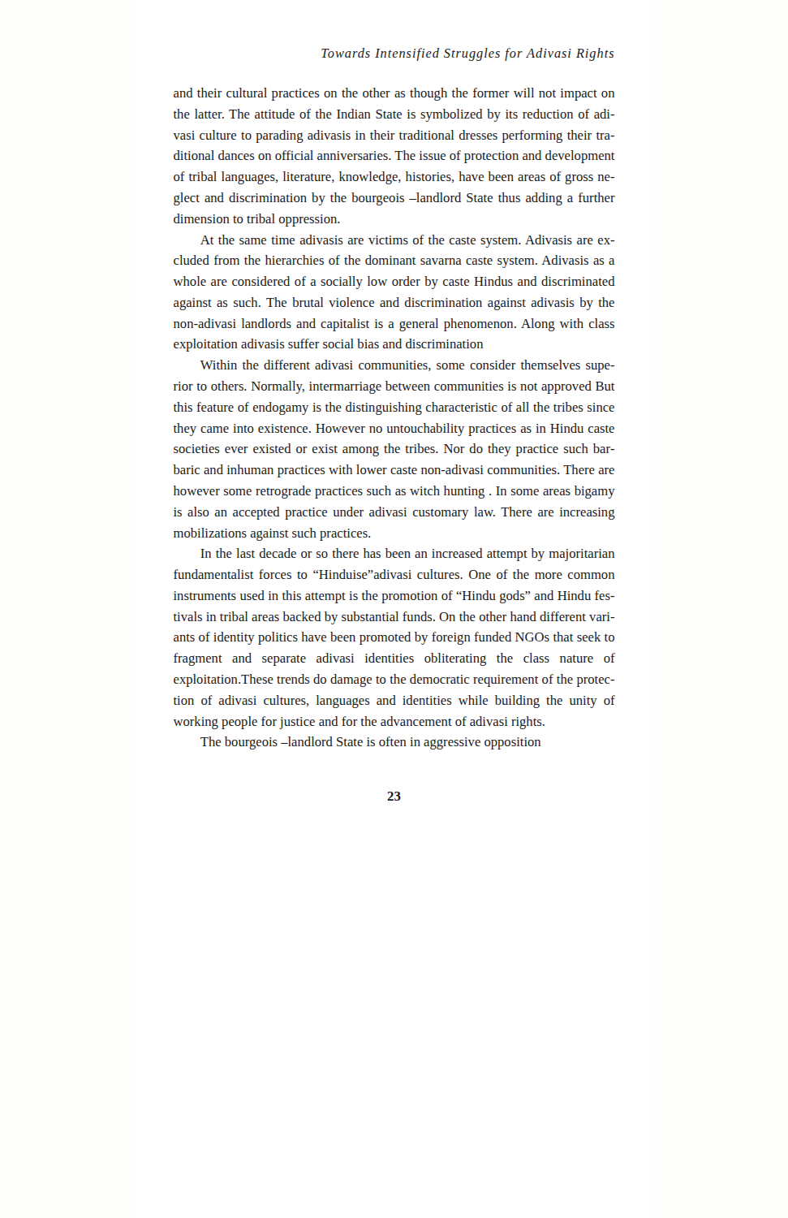Towards Intensified Struggles for Adivasi Rights
and their cultural practices on the other as though the former will not impact on the latter. The attitude of the Indian State is symbolized by its reduction of adivasi culture to parading adivasis in their traditional dresses performing their traditional dances on official anniversaries. The issue of protection and development of tribal languages, literature, knowledge, histories, have been areas of gross neglect and discrimination by the bourgeois –landlord State thus adding a further dimension to tribal oppression.
At the same time adivasis are victims of the caste system. Adivasis are excluded from the hierarchies of the dominant savarna caste system. Adivasis as a whole are considered of a socially low order by caste Hindus and discriminated against as such. The brutal violence and discrimination against adivasis by the non-adivasi landlords and capitalist is a general phenomenon. Along with class exploitation adivasis suffer social bias and discrimination
Within the different adivasi communities, some consider themselves superior to others. Normally, intermarriage between communities is not approved But this feature of endogamy is the distinguishing characteristic of all the tribes since they came into existence. However no untouchability practices as in Hindu caste societies ever existed or exist among the tribes. Nor do they practice such barbaric and inhuman practices with lower caste non-adivasi communities. There are however some retrograde practices such as witch hunting . In some areas bigamy is also an accepted practice under adivasi customary law. There are increasing mobilizations against such practices.
In the last decade or so there has been an increased attempt by majoritarian fundamentalist forces to “Hinduise”adivasi cultures. One of the more common instruments used in this attempt is the promotion of “Hindu gods” and Hindu festivals in tribal areas backed by substantial funds. On the other hand different variants of identity politics have been promoted by foreign funded NGOs that seek to fragment and separate adivasi identities obliterating the class nature of exploitation.These trends do damage to the democratic requirement of the protection of adivasi cultures, languages and identities while building the unity of working people for justice and for the advancement of adivasi rights.
The bourgeois –landlord State is often in aggressive opposition
23